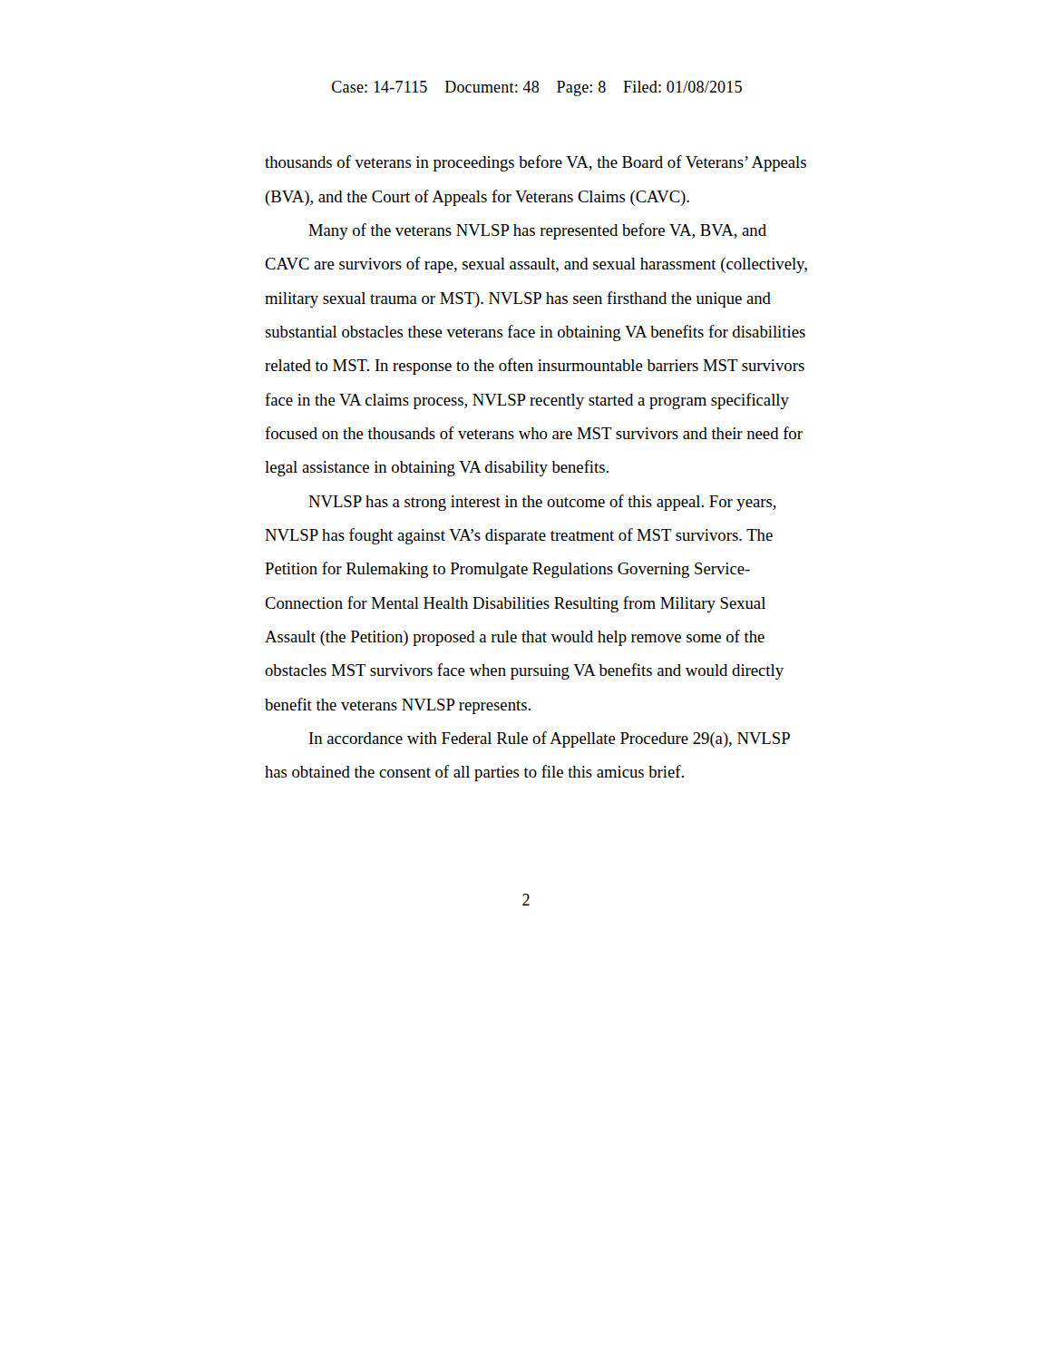Case: 14-7115 Document: 48 Page: 8 Filed: 01/08/2015
thousands of veterans in proceedings before VA, the Board of Veterans’ Appeals (BVA), and the Court of Appeals for Veterans Claims (CAVC).
Many of the veterans NVLSP has represented before VA, BVA, and CAVC are survivors of rape, sexual assault, and sexual harassment (collectively, military sexual trauma or MST). NVLSP has seen firsthand the unique and substantial obstacles these veterans face in obtaining VA benefits for disabilities related to MST. In response to the often insurmountable barriers MST survivors face in the VA claims process, NVLSP recently started a program specifically focused on the thousands of veterans who are MST survivors and their need for legal assistance in obtaining VA disability benefits.
NVLSP has a strong interest in the outcome of this appeal. For years, NVLSP has fought against VA’s disparate treatment of MST survivors. The Petition for Rulemaking to Promulgate Regulations Governing Service-Connection for Mental Health Disabilities Resulting from Military Sexual Assault (the Petition) proposed a rule that would help remove some of the obstacles MST survivors face when pursuing VA benefits and would directly benefit the veterans NVLSP represents.
In accordance with Federal Rule of Appellate Procedure 29(a), NVLSP has obtained the consent of all parties to file this amicus brief.
2